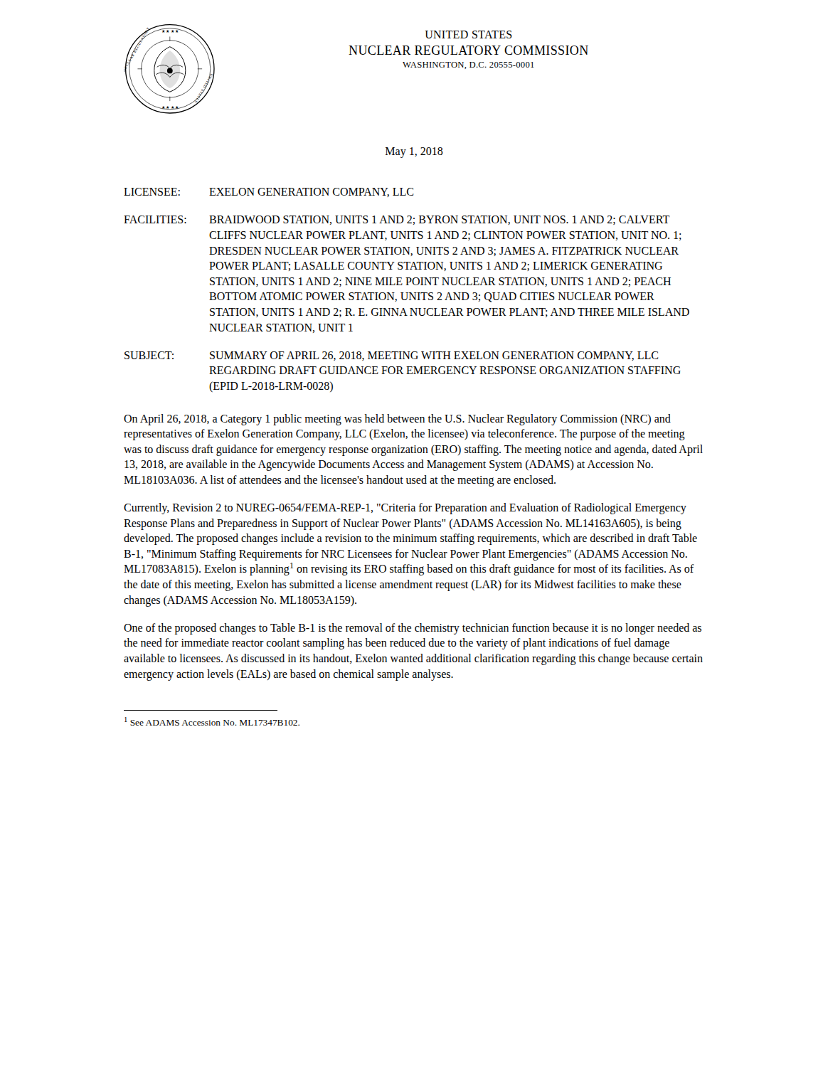★ ★ ★ ★ ★ ★ ★ ★ NUCLEAR REGULATORY UNITED STATES
UNITED STATES
NUCLEAR REGULATORY COMMISSION
WASHINGTON, D.C. 20555-0001
May 1, 2018
Licensee:
EXELON GENERATION COMPANY, LLC
Facilities:
BRAIDWOOD STATION, UNITS 1 AND 2; BYRON STATION, UNIT NOS. 1 AND 2; CALVERT CLIFFS NUCLEAR POWER PLANT, UNITS 1 AND 2; CLINTON POWER STATION, UNIT NO. 1; DRESDEN NUCLEAR POWER STATION, UNITS 2 AND 3; JAMES A. FITZPATRICK NUCLEAR POWER PLANT; LASALLE COUNTY STATION, UNITS 1 AND 2; LIMERICK GENERATING STATION, UNITS 1 AND 2; NINE MILE POINT NUCLEAR STATION, UNITS 1 AND 2; PEACH BOTTOM ATOMIC POWER STATION, UNITS 2 AND 3; QUAD CITIES NUCLEAR POWER STATION, UNITS 1 AND 2; R. E. GINNA NUCLEAR POWER PLANT; AND THREE MILE ISLAND NUCLEAR STATION, UNIT 1
Subject:
SUMMARY OF APRIL 26, 2018, MEETING WITH EXELON GENERATION COMPANY, LLC REGARDING DRAFT GUIDANCE FOR EMERGENCY RESPONSE ORGANIZATION STAFFING (EPID L-2018-LRM-0028)
On April 26, 2018, a Category 1 public meeting was held between the U.S. Nuclear Regulatory Commission (NRC) and representatives of Exelon Generation Company, LLC (Exelon, the licensee) via teleconference. The purpose of the meeting was to discuss draft guidance for emergency response organization (ERO) staffing. The meeting notice and agenda, dated April 13, 2018, are available in the Agencywide Documents Access and Management System (ADAMS) at Accession No. ML18103A036. A list of attendees and the licensee's handout used at the meeting are enclosed.
Currently, Revision 2 to NUREG-0654/FEMA-REP-1, "Criteria for Preparation and Evaluation of Radiological Emergency Response Plans and Preparedness in Support of Nuclear Power Plants" (ADAMS Accession No. ML14163A605), is being developed. The proposed changes include a revision to the minimum staffing requirements, which are described in draft Table B-1, "Minimum Staffing Requirements for NRC Licensees for Nuclear Power Plant Emergencies" (ADAMS Accession No. ML17083A815). Exelon is planning1 on revising its ERO staffing based on this draft guidance for most of its facilities. As of the date of this meeting, Exelon has submitted a license amendment request (LAR) for its Midwest facilities to make these changes (ADAMS Accession No. ML18053A159).
One of the proposed changes to Table B-1 is the removal of the chemistry technician function because it is no longer needed as the need for immediate reactor coolant sampling has been reduced due to the variety of plant indications of fuel damage available to licensees. As discussed in its handout, Exelon wanted additional clarification regarding this change because certain emergency action levels (EALs) are based on chemical sample analyses.
1 See ADAMS Accession No. ML17347B102.